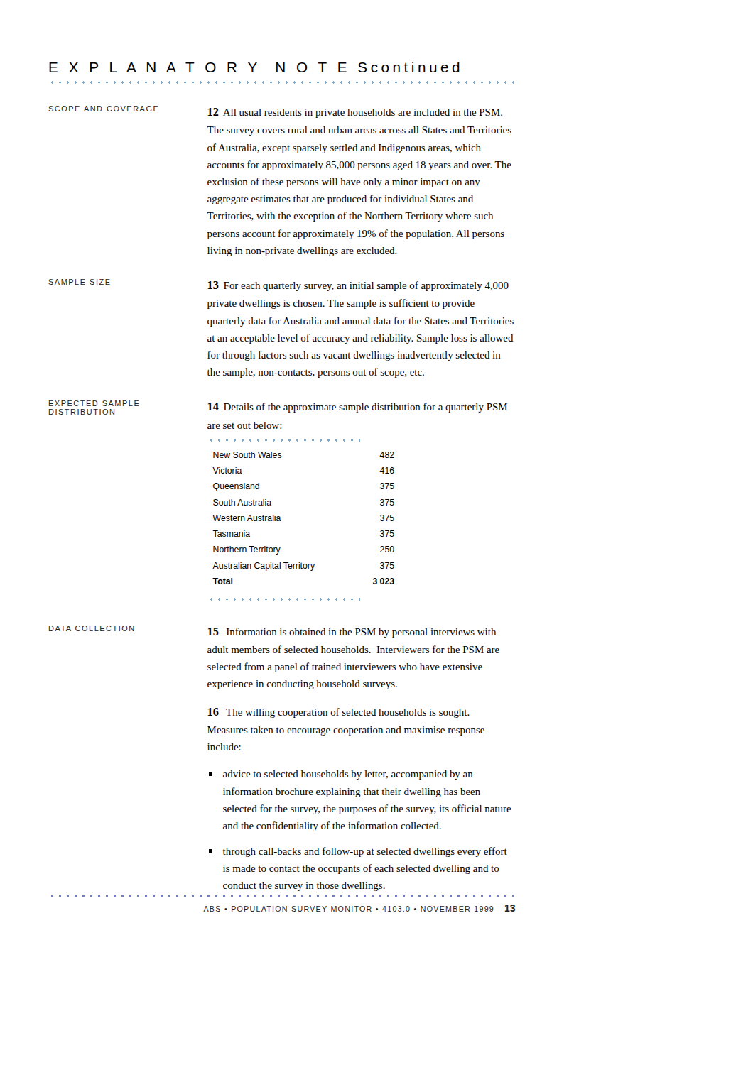E X P L A N A T O R Y N O T E S continued
SCOPE AND COVERAGE
12 All usual residents in private households are included in the PSM. The survey covers rural and urban areas across all States and Territories of Australia, except sparsely settled and Indigenous areas, which accounts for approximately 85,000 persons aged 18 years and over. The exclusion of these persons will have only a minor impact on any aggregate estimates that are produced for individual States and Territories, with the exception of the Northern Territory where such persons account for approximately 19% of the population. All persons living in non-private dwellings are excluded.
SAMPLE SIZE
13 For each quarterly survey, an initial sample of approximately 4,000 private dwellings is chosen. The sample is sufficient to provide quarterly data for Australia and annual data for the States and Territories at an acceptable level of accuracy and reliability. Sample loss is allowed for through factors such as vacant dwellings inadvertently selected in the sample, non-contacts, persons out of scope, etc.
EXPECTED SAMPLE DISTRIBUTION
14 Details of the approximate sample distribution for a quarterly PSM are set out below:
| New South Wales | 482 |
| Victoria | 416 |
| Queensland | 375 |
| South Australia | 375 |
| Western Australia | 375 |
| Tasmania | 375 |
| Northern Territory | 250 |
| Australian Capital Territory | 375 |
| Total | 3 023 |
DATA COLLECTION
15 Information is obtained in the PSM by personal interviews with adult members of selected households. Interviewers for the PSM are selected from a panel of trained interviewers who have extensive experience in conducting household surveys.
16 The willing cooperation of selected households is sought. Measures taken to encourage cooperation and maximise response include:
advice to selected households by letter, accompanied by an information brochure explaining that their dwelling has been selected for the survey, the purposes of the survey, its official nature and the confidentiality of the information collected.
through call-backs and follow-up at selected dwellings every effort is made to contact the occupants of each selected dwelling and to conduct the survey in those dwellings.
ABS • POPULATION SURVEY MONITOR • 4103.0 • NOVEMBER 1999 13